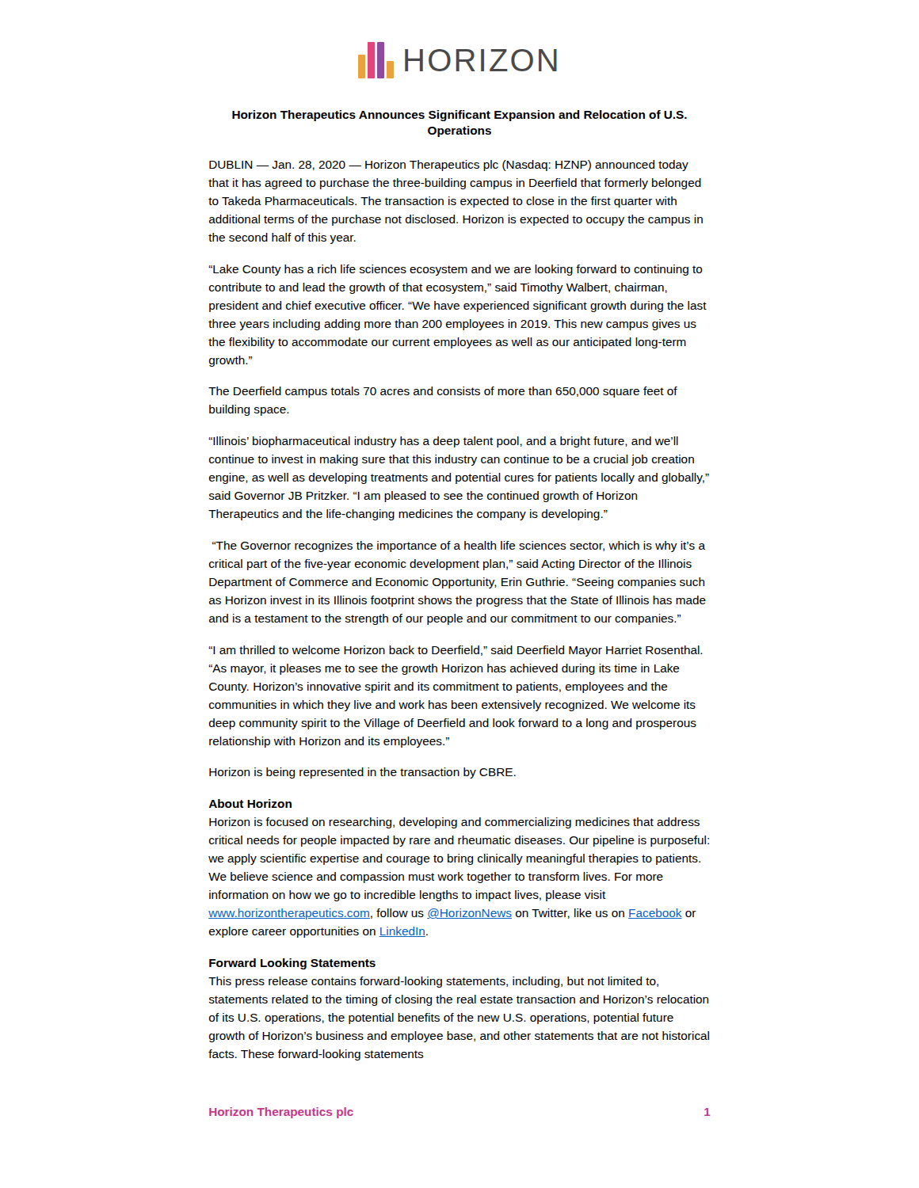HORIZON
Horizon Therapeutics Announces Significant Expansion and Relocation of U.S. Operations
DUBLIN — Jan. 28, 2020 — Horizon Therapeutics plc (Nasdaq: HZNP) announced today that it has agreed to purchase the three-building campus in Deerfield that formerly belonged to Takeda Pharmaceuticals. The transaction is expected to close in the first quarter with additional terms of the purchase not disclosed. Horizon is expected to occupy the campus in the second half of this year.
“Lake County has a rich life sciences ecosystem and we are looking forward to continuing to contribute to and lead the growth of that ecosystem,” said Timothy Walbert, chairman, president and chief executive officer. “We have experienced significant growth during the last three years including adding more than 200 employees in 2019. This new campus gives us the flexibility to accommodate our current employees as well as our anticipated long-term growth.”
The Deerfield campus totals 70 acres and consists of more than 650,000 square feet of building space.
“Illinois’ biopharmaceutical industry has a deep talent pool, and a bright future, and we’ll continue to invest in making sure that this industry can continue to be a crucial job creation engine, as well as developing treatments and potential cures for patients locally and globally,” said Governor JB Pritzker. “I am pleased to see the continued growth of Horizon Therapeutics and the life-changing medicines the company is developing.”
“The Governor recognizes the importance of a health life sciences sector, which is why it’s a critical part of the five-year economic development plan,” said Acting Director of the Illinois Department of Commerce and Economic Opportunity, Erin Guthrie. “Seeing companies such as Horizon invest in its Illinois footprint shows the progress that the State of Illinois has made and is a testament to the strength of our people and our commitment to our companies.”
“I am thrilled to welcome Horizon back to Deerfield,” said Deerfield Mayor Harriet Rosenthal. “As mayor, it pleases me to see the growth Horizon has achieved during its time in Lake County. Horizon’s innovative spirit and its commitment to patients, employees and the communities in which they live and work has been extensively recognized. We welcome its deep community spirit to the Village of Deerfield and look forward to a long and prosperous relationship with Horizon and its employees.”
Horizon is being represented in the transaction by CBRE.
About Horizon
Horizon is focused on researching, developing and commercializing medicines that address critical needs for people impacted by rare and rheumatic diseases. Our pipeline is purposeful: we apply scientific expertise and courage to bring clinically meaningful therapies to patients. We believe science and compassion must work together to transform lives. For more information on how we go to incredible lengths to impact lives, please visit www.horizontherapeutics.com, follow us @HorizonNews on Twitter, like us on Facebook or explore career opportunities on LinkedIn.
Forward Looking Statements
This press release contains forward-looking statements, including, but not limited to, statements related to the timing of closing the real estate transaction and Horizon’s relocation of its U.S. operations, the potential benefits of the new U.S. operations, potential future growth of Horizon’s business and employee base, and other statements that are not historical facts. These forward-looking statements
Horizon Therapeutics plc 1